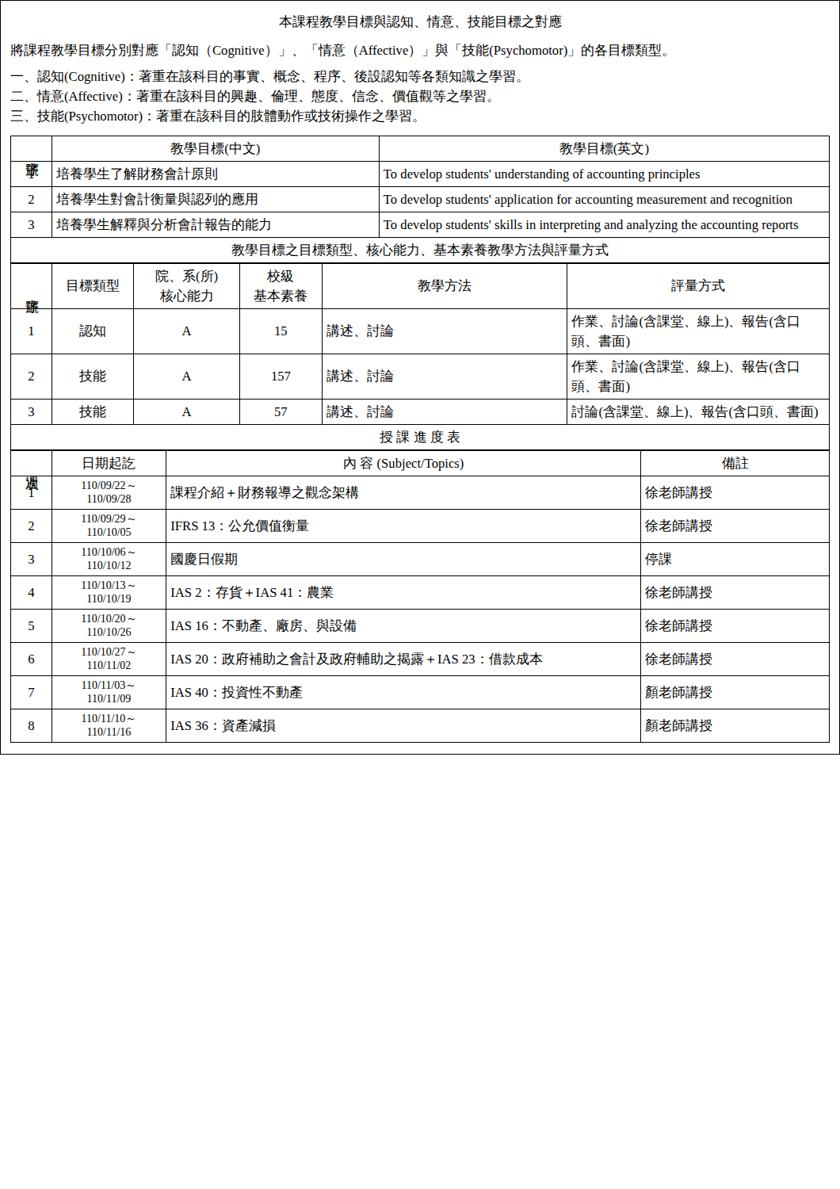本課程教學目標與認知、情意、技能目標之對應
將課程教學目標分別對應「認知（Cognitive）」、「情意（Affective）」與「技能(Psychomotor)」的各目標類型。
一、認知(Cognitive)：著重在該科目的事實、概念、程序、後設認知等各類知識之學習。
二、情意(Affective)：著重在該科目的興趣、倫理、態度、信念、價值觀等之學習。
三、技能(Psychomotor)：著重在該科目的肢體動作或技術操作之學習。
| 序號 | 教學目標(中文) | 教學目標(英文) |
| --- | --- | --- |
| 1 | 培養學生了解財務會計原則 | To develop students' understanding of accounting principles |
| 2 | 培養學生對會計衡量與認列的應用 | To develop students' application for accounting measurement and recognition |
| 3 | 培養學生解釋與分析會計報告的能力 | To develop students' skills in interpreting and analyzing the accounting reports |
教學目標之目標類型、核心能力、基本素養教學方法與評量方式
| 序號 | 目標類型 | 院、系(所) 核心能力 | 校級 基本素養 | 教學方法 | 評量方式 |
| --- | --- | --- | --- | --- | --- |
| 1 | 認知 | A | 15 | 講述、討論 | 作業、討論(含課堂、線上)、報告(含口頭、書面) |
| 2 | 技能 | A | 157 | 講述、討論 | 作業、討論(含課堂、線上)、報告(含口頭、書面) |
| 3 | 技能 | A | 57 | 講述、討論 | 討論(含課堂、線上)、報告(含口頭、書面) |
授 課 進 度 表
| 週次 | 日期起訖 | 內 容 (Subject/Topics) | 備註 |
| --- | --- | --- | --- |
| 1 | 110/09/22～ 110/09/28 | 課程介紹＋財務報導之觀念架構 | 徐老師講授 |
| 2 | 110/09/29～ 110/10/05 | IFRS 13：公允價值衡量 | 徐老師講授 |
| 3 | 110/10/06～ 110/10/12 | 國慶日假期 | 停課 |
| 4 | 110/10/13～ 110/10/19 | IAS 2：存貨＋IAS 41：農業 | 徐老師講授 |
| 5 | 110/10/20～ 110/10/26 | IAS 16：不動產、廠房、與設備 | 徐老師講授 |
| 6 | 110/10/27～ 110/11/02 | IAS 20：政府補助之會計及政府輔助之揭露＋IAS 23：借款成本 | 徐老師講授 |
| 7 | 110/11/03～ 110/11/09 | IAS 40：投資性不動產 | 顏老師講授 |
| 8 | 110/11/10～ 110/11/16 | IAS 36：資產減損 | 顏老師講授 |